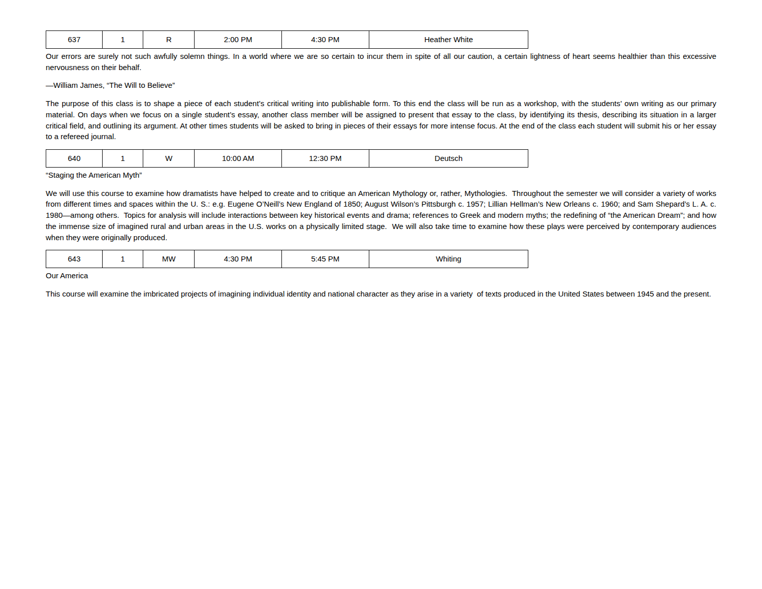| 637 | 1 | R | 2:00 PM | 4:30 PM | Heather White |
Our errors are surely not such awfully solemn things. In a world where we are so certain to incur them in spite of all our caution, a certain lightness of heart seems healthier than this excessive nervousness on their behalf.
—William James, “The Will to Believe”
The purpose of this class is to shape a piece of each student’s critical writing into publishable form. To this end the class will be run as a workshop, with the students’ own writing as our primary material. On days when we focus on a single student’s essay, another class member will be assigned to present that essay to the class, by identifying its thesis, describing its situation in a larger critical field, and outlining its argument. At other times students will be asked to bring in pieces of their essays for more intense focus. At the end of the class each student will submit his or her essay to a refereed journal.
| 640 | 1 | W | 10:00 AM | 12:30 PM | Deutsch |
“Staging the American Myth”
We will use this course to examine how dramatists have helped to create and to critique an American Mythology or, rather, Mythologies. Throughout the semester we will consider a variety of works from different times and spaces within the U. S.: e.g. Eugene O’Neill’s New England of 1850; August Wilson’s Pittsburgh c. 1957; Lillian Hellman’s New Orleans c. 1960; and Sam Shepard’s L. A. c. 1980—among others. Topics for analysis will include interactions between key historical events and drama; references to Greek and modern myths; the redefining of “the American Dream”; and how the immense size of imagined rural and urban areas in the U.S. works on a physically limited stage. We will also take time to examine how these plays were perceived by contemporary audiences when they were originally produced.
| 643 | 1 | MW | 4:30 PM | 5:45 PM | Whiting |
Our America
This course will examine the imbricated projects of imagining individual identity and national character as they arise in a variety of texts produced in the United States between 1945 and the present.